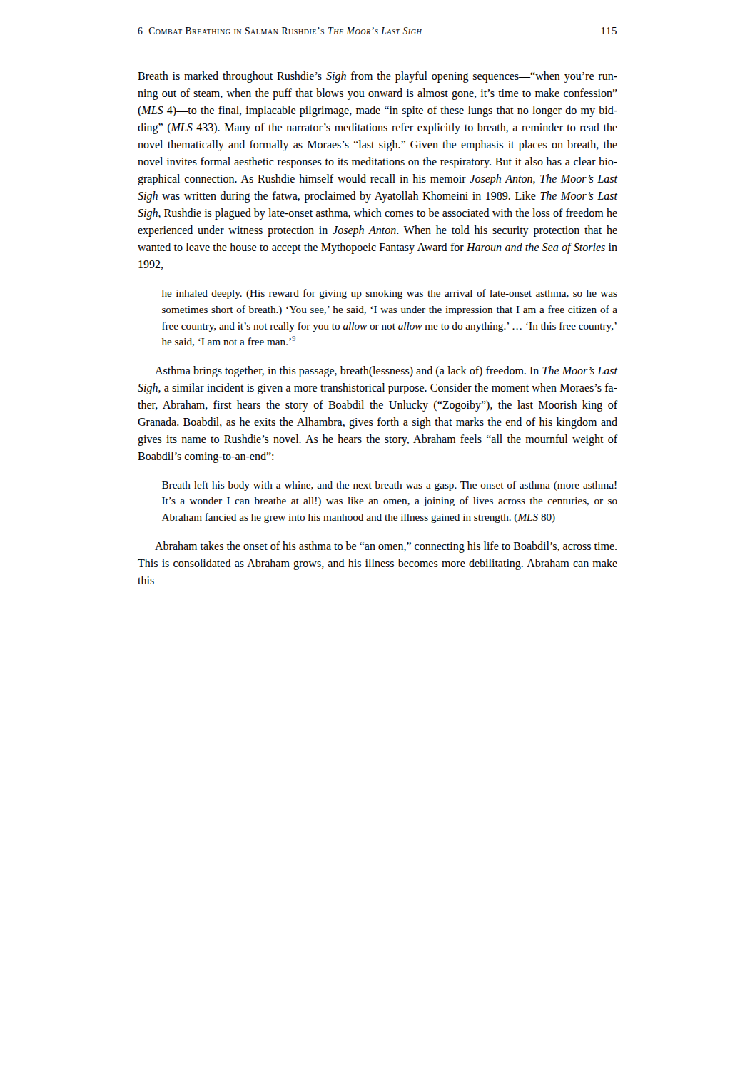6 Combat Breathing in Salman Rushdie’s The Moor’s Last Sigh 115
Breath is marked throughout Rushdie’s Sigh from the playful opening sequences—“when you’re running out of steam, when the puff that blows you onward is almost gone, it’s time to make confession” (MLS 4)—to the final, implacable pilgrimage, made “in spite of these lungs that no longer do my bidding” (MLS 433). Many of the narrator’s meditations refer explicitly to breath, a reminder to read the novel thematically and formally as Moraes’s “last sigh.” Given the emphasis it places on breath, the novel invites formal aesthetic responses to its meditations on the respiratory. But it also has a clear biographical connection. As Rushdie himself would recall in his memoir Joseph Anton, The Moor’s Last Sigh was written during the fatwa, proclaimed by Ayatollah Khomeini in 1989. Like The Moor’s Last Sigh, Rushdie is plagued by late-onset asthma, which comes to be associated with the loss of freedom he experienced under witness protection in Joseph Anton. When he told his security protection that he wanted to leave the house to accept the Mythopoeic Fantasy Award for Haroun and the Sea of Stories in 1992,
he inhaled deeply. (His reward for giving up smoking was the arrival of late-onset asthma, so he was sometimes short of breath.) ‘You see,’ he said, ‘I was under the impression that I am a free citizen of a free country, and it’s not really for you to allow or not allow me to do anything.’ … ‘In this free country,’ he said, ‘I am not a free man.’9
Asthma brings together, in this passage, breath(lessness) and (a lack of) freedom. In The Moor’s Last Sigh, a similar incident is given a more transhistorical purpose. Consider the moment when Moraes’s father, Abraham, first hears the story of Boabdil the Unlucky (“Zogoiby”), the last Moorish king of Granada. Boabdil, as he exits the Alhambra, gives forth a sigh that marks the end of his kingdom and gives its name to Rushdie’s novel. As he hears the story, Abraham feels “all the mournful weight of Boabdil’s coming-to-an-end”:
Breath left his body with a whine, and the next breath was a gasp. The onset of asthma (more asthma! It’s a wonder I can breathe at all!) was like an omen, a joining of lives across the centuries, or so Abraham fancied as he grew into his manhood and the illness gained in strength. (MLS 80)
Abraham takes the onset of his asthma to be “an omen,” connecting his life to Boabdil’s, across time. This is consolidated as Abraham grows, and his illness becomes more debilitating. Abraham can make this